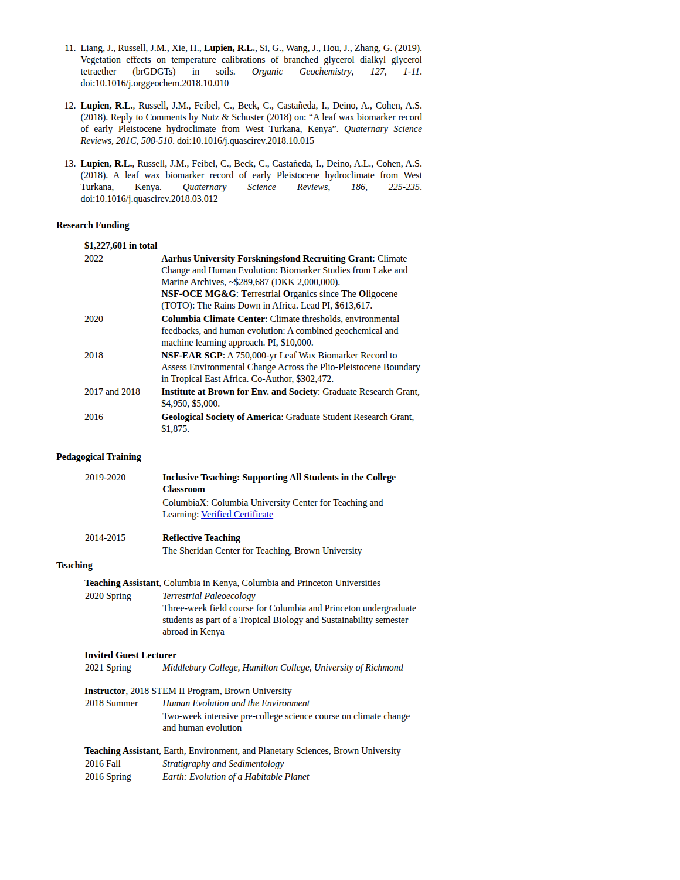11 Liang, J., Russell, J.M., Xie, H., Lupien, R.L., Si, G., Wang, J., Hou, J., Zhang, G. (2019). Vegetation effects on temperature calibrations of branched glycerol dialkyl glycerol tetraether (brGDGTs) in soils. Organic Geochemistry, 127, 1-11. doi:10.1016/j.orggeochem.2018.10.010
12 Lupien, R.L., Russell, J.M., Feibel, C., Beck, C., Castañeda, I., Deino, A., Cohen, A.S. (2018). Reply to Comments by Nutz & Schuster (2018) on: “A leaf wax biomarker record of early Pleistocene hydroclimate from West Turkana, Kenya”. Quaternary Science Reviews, 201C, 508-510. doi:10.1016/j.quascirev.2018.10.015
13 Lupien, R.L., Russell, J.M., Feibel, C., Beck, C., Castañeda, I., Deino, A.L., Cohen, A.S. (2018). A leaf wax biomarker record of early Pleistocene hydroclimate from West Turkana, Kenya. Quaternary Science Reviews, 186, 225-235. doi:10.1016/j.quascirev.2018.03.012
Research Funding
$1,227,601 in total
| 2022 | Aarhus University Forskningsfond Recruiting Grant : Climate Change and Human Evolution: Biomarker Studies from Lake and Marine Archives, ~$289,687 (DKK 2,000,000). NSF-OCE MG&G : T errestrial O rganics since T he O ligocene (TOTO): The Rains Down in Africa. Lead PI, $613,617. |
| 2020 | Columbia Climate Center : Climate thresholds, environmental feedbacks, and human evolution: A combined geochemical and machine learning approach. PI, $10,000. |
| 2018 | NSF-EAR SGP : A 750,000-yr Leaf Wax Biomarker Record to Assess Environmental Change Across the Plio-Pleistocene Boundary in Tropical East Africa. Co-Author, $302,472. |
| 2017 and 2018 | Institute at Brown for Env. and Society : Graduate Research Grant, $4,950, $5,000. |
| 2016 | Geological Society of America : Graduate Student Research Grant, $1,875. |
Pedagogical Training
| 2019-2020 | Inclusive Teaching: Supporting All Students in the College Classroom |
| | ColumbiaX: Columbia University Center for Teaching and Learning: Verified Certificate |
| 2014-2015 | Reflective Teaching |
| | The Sheridan Center for Teaching, Brown University |
Teaching
Teaching Assistant, Columbia in Kenya, Columbia and Princeton Universities
| 2020 Spring | Terrestrial Paleoecology |
| | Three-week field course for Columbia and Princeton undergraduate students as part of a Tropical Biology and Sustainability semester abroad in Kenya |
Invited Guest Lecturer
| 2021 Spring | Middlebury College, Hamilton College, University of Richmond |
Instructor, 2018 STEM II Program, Brown University
| 2018 Summer | Human Evolution and the Environment |
| | Two-week intensive pre-college science course on climate change and human evolution |
Teaching Assistant, Earth, Environment, and Planetary Sciences, Brown University
| 2016 Fall | Stratigraphy and Sedimentology |
| 2016 Spring | Earth: Evolution of a Habitable Planet |